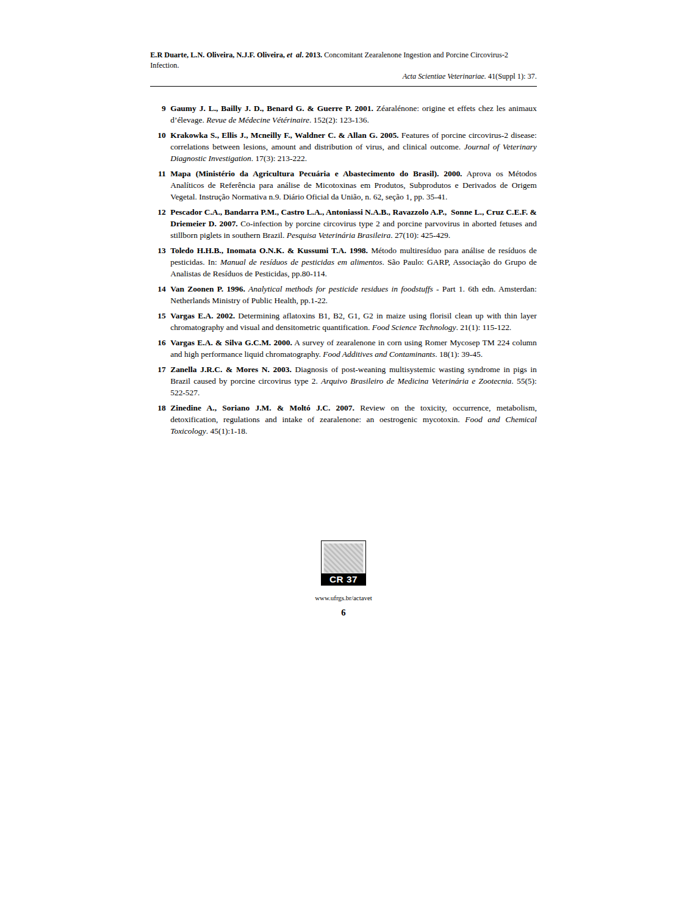E.R Duarte, L.N. Oliveira, N.J.F. Oliveira, et al. 2013. Concomitant Zearalenone Ingestion and Porcine Circovirus-2 Infection.
Acta Scientiae Veterinariae. 41(Suppl 1): 37.
9 Gaumy J. L., Bailly J. D., Benard G. & Guerre P. 2001. Zéaralénone: origine et effets chez les animaux d’élevage. Revue de Médecine Vétérinaire. 152(2): 123-136.
10 Krakowka S., Ellis J., Mcneilly F., Waldner C. & Allan G. 2005. Features of porcine circovirus-2 disease: correlations between lesions, amount and distribution of virus, and clinical outcome. Journal of Veterinary Diagnostic Investigation. 17(3): 213-222.
11 Mapa (Ministério da Agricultura Pecuária e Abastecimento do Brasil). 2000. Aprova os Métodos Analíticos de Referência para análise de Micotoxinas em Produtos, Subprodutos e Derivados de Origem Vegetal. Instrução Normativa n.9. Diário Oficial da União, n. 62, seção 1, pp. 35-41.
12 Pescador C.A., Bandarra P.M., Castro L.A., Antoniassi N.A.B., Ravazzolo A.P., Sonne L., Cruz C.E.F. & Driemeier D. 2007. Co-infection by porcine circovirus type 2 and porcine parvovirus in aborted fetuses and stillborn piglets in southern Brazil. Pesquisa Veterinária Brasileira. 27(10): 425-429.
13 Toledo H.H.B., Inomata O.N.K. & Kussumi T.A. 1998. Método multiresíduo para análise de resíduos de pesticidas. In: Manual de resíduos de pesticidas em alimentos. São Paulo: GARP, Associação do Grupo de Analistas de Resíduos de Pesticidas, pp.80-114.
14 Van Zoonen P. 1996. Analytical methods for pesticide residues in foodstuffs - Part 1. 6th edn. Amsterdan: Netherlands Ministry of Public Health, pp.1-22.
15 Vargas E.A. 2002. Determining aflatoxins B1, B2, G1, G2 in maize using florisil clean up with thin layer chromatography and visual and densitometric quantification. Food Science Technology. 21(1): 115-122.
16 Vargas E.A. & Silva G.C.M. 2000. A survey of zearalenone in corn using Romer Mycosep TM 224 column and high performance liquid chromatography. Food Additives and Contaminants. 18(1): 39-45.
17 Zanella J.R.C. & Mores N. 2003. Diagnosis of post-weaning multisystemic wasting syndrome in pigs in Brazil caused by porcine circovirus type 2. Arquivo Brasileiro de Medicina Veterinária e Zootecnia. 55(5): 522-527.
18 Zinedine A., Soriano J.M. & Moltó J.C. 2007. Review on the toxicity, occurrence, metabolism, detoxification, regulations and intake of zearalenone: an oestrogenic mycotoxin. Food and Chemical Toxicology. 45(1):1-18.
CR 37
www.ufrgs.br/actavet
6